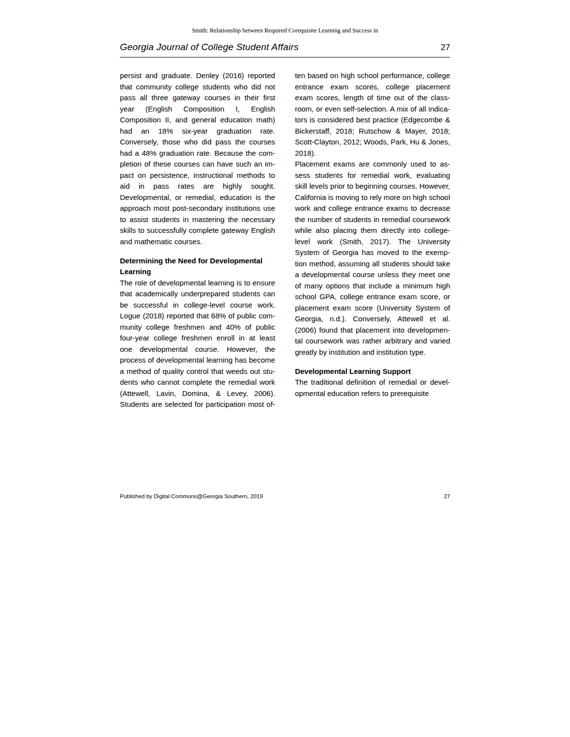Smith: Relationship between Required Corequisite Learning and Success in
Georgia Journal of College Student Affairs
27
persist and graduate. Denley (2016) reported that community college students who did not pass all three gateway courses in their first year (English Composition I, English Composition II, and general education math) had an 18% six-year graduation rate. Conversely, those who did pass the courses had a 48% graduation rate. Because the completion of these courses can have such an impact on persistence, instructional methods to aid in pass rates are highly sought. Developmental, or remedial, education is the approach most post-secondary institutions use to assist students in mastering the necessary skills to successfully complete gateway English and mathematic courses.
Determining the Need for Developmental Learning
The role of developmental learning is to ensure that academically underprepared students can be successful in college-level course work. Logue (2018) reported that 68% of public community college freshmen and 40% of public four-year college freshmen enroll in at least one developmental course. However, the process of developmental learning has become a method of quality control that weeds out students who cannot complete the remedial work (Attewell, Lavin, Domina, & Levey, 2006). Students are selected for participation most often based on high school performance, college entrance exam scores, college placement exam scores, length of time out of the classroom, or even self-selection. A mix of all indicators is considered best practice (Edgecombe & Bickerstaff, 2018; Rutschow & Mayer, 2018; Scott-Clayton, 2012; Woods, Park, Hu & Jones, 2018).
Placement exams are commonly used to assess students for remedial work, evaluating skill levels prior to beginning courses. However, California is moving to rely more on high school work and college entrance exams to decrease the number of students in remedial coursework while also placing them directly into college-level work (Smith, 2017). The University System of Georgia has moved to the exemption method, assuming all students should take a developmental course unless they meet one of many options that include a minimum high school GPA, college entrance exam score, or placement exam score (University System of Georgia, n.d.). Conversely, Attewell et al. (2006) found that placement into developmental coursework was rather arbitrary and varied greatly by institution and institution type.
Developmental Learning Support
The traditional definition of remedial or developmental education refers to prerequisite
Published by Digital Commons@Georgia Southern, 2019
27